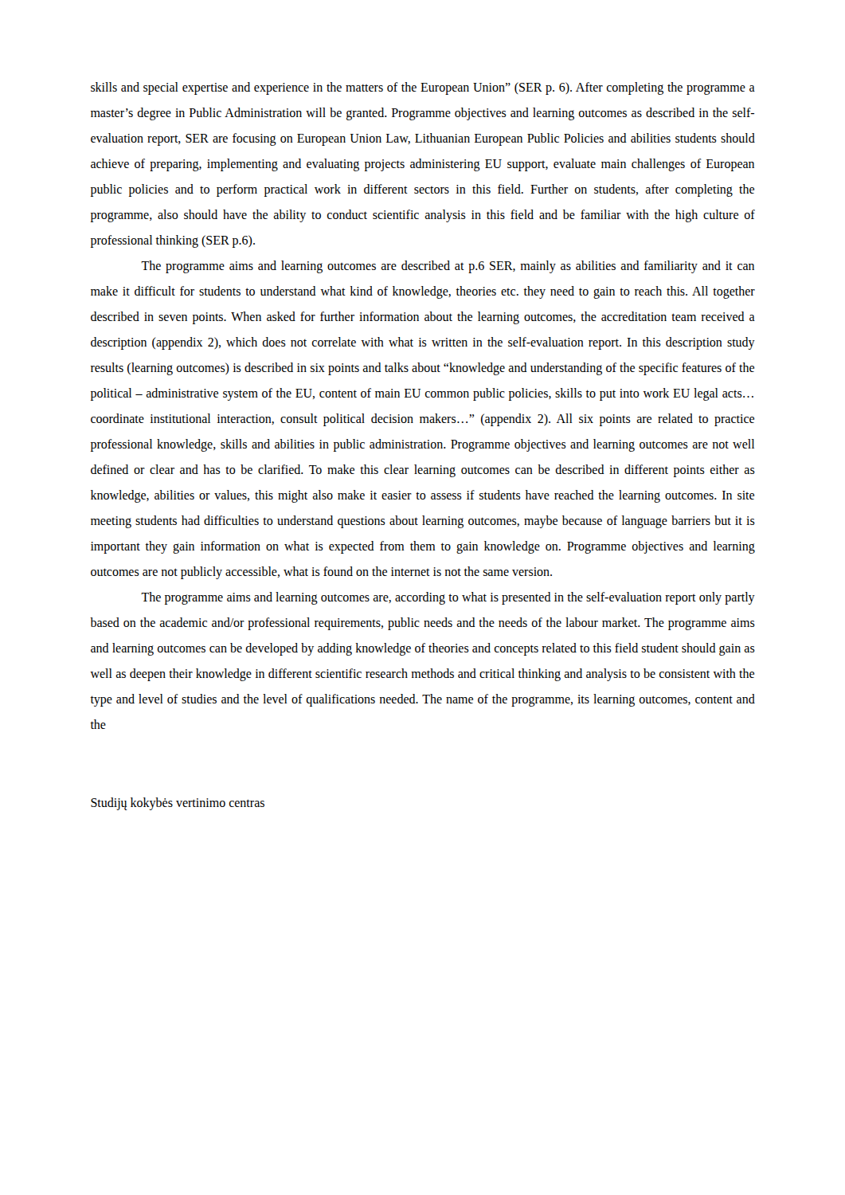skills and special expertise and experience in the matters of the European Union” (SER p. 6). After completing the programme a master’s degree in Public Administration will be granted. Programme objectives and learning outcomes as described in the self-evaluation report, SER are focusing on European Union Law, Lithuanian European Public Policies and abilities students should achieve of preparing, implementing and evaluating projects administering EU support, evaluate main challenges of European public policies and to perform practical work in different sectors in this field. Further on students, after completing the programme, also should have the ability to conduct scientific analysis in this field and be familiar with the high culture of professional thinking (SER p.6).
The programme aims and learning outcomes are described at p.6 SER, mainly as abilities and familiarity and it can make it difficult for students to understand what kind of knowledge, theories etc. they need to gain to reach this. All together described in seven points. When asked for further information about the learning outcomes, the accreditation team received a description (appendix 2), which does not correlate with what is written in the self-evaluation report. In this description study results (learning outcomes) is described in six points and talks about “knowledge and understanding of the specific features of the political – administrative system of the EU, content of main EU common public policies, skills to put into work EU legal acts…coordinate institutional interaction, consult political decision makers…” (appendix 2). All six points are related to practice professional knowledge, skills and abilities in public administration. Programme objectives and learning outcomes are not well defined or clear and has to be clarified. To make this clear learning outcomes can be described in different points either as knowledge, abilities or values, this might also make it easier to assess if students have reached the learning outcomes. In site meeting students had difficulties to understand questions about learning outcomes, maybe because of language barriers but it is important they gain information on what is expected from them to gain knowledge on. Programme objectives and learning outcomes are not publicly accessible, what is found on the internet is not the same version.
The programme aims and learning outcomes are, according to what is presented in the self-evaluation report only partly based on the academic and/or professional requirements, public needs and the needs of the labour market. The programme aims and learning outcomes can be developed by adding knowledge of theories and concepts related to this field student should gain as well as deepen their knowledge in different scientific research methods and critical thinking and analysis to be consistent with the type and level of studies and the level of qualifications needed. The name of the programme, its learning outcomes, content and the
Studijų kokybės vertinimo centras